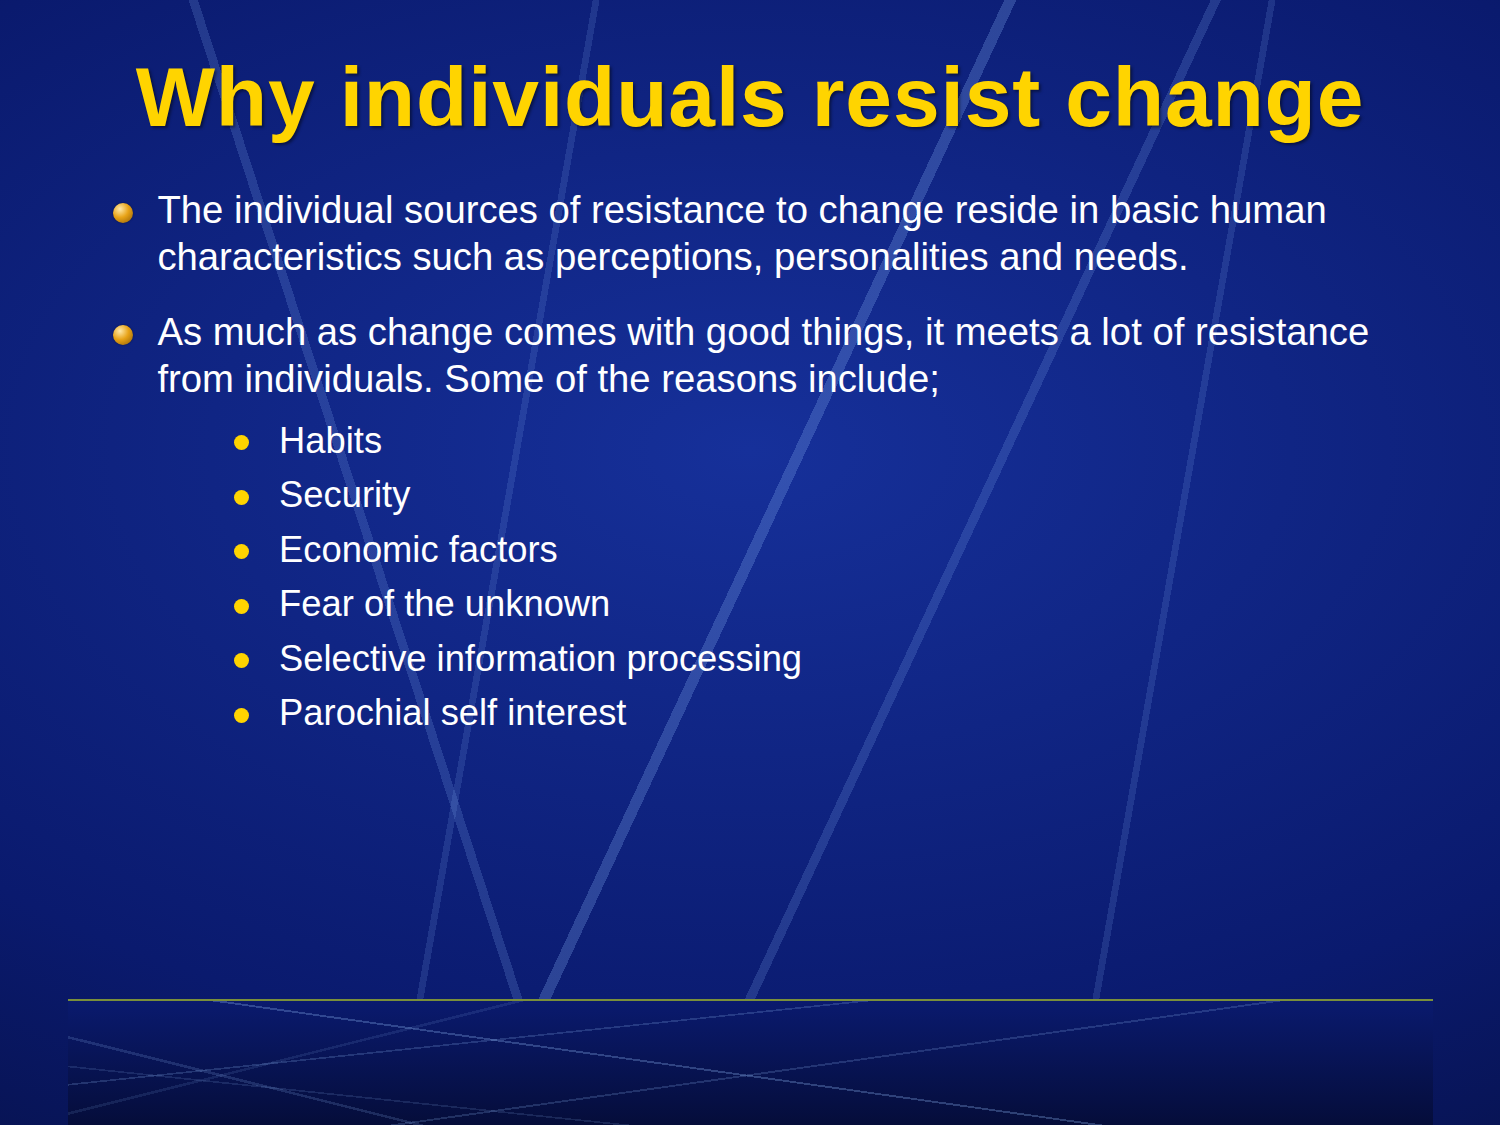Why individuals resist change
The individual sources of resistance to change reside in basic human characteristics such as perceptions, personalities and needs.
As much as change comes with good things, it meets a lot of resistance from individuals. Some of the reasons include;
Habits
Security
Economic factors
Fear of the unknown
Selective information processing
Parochial self interest